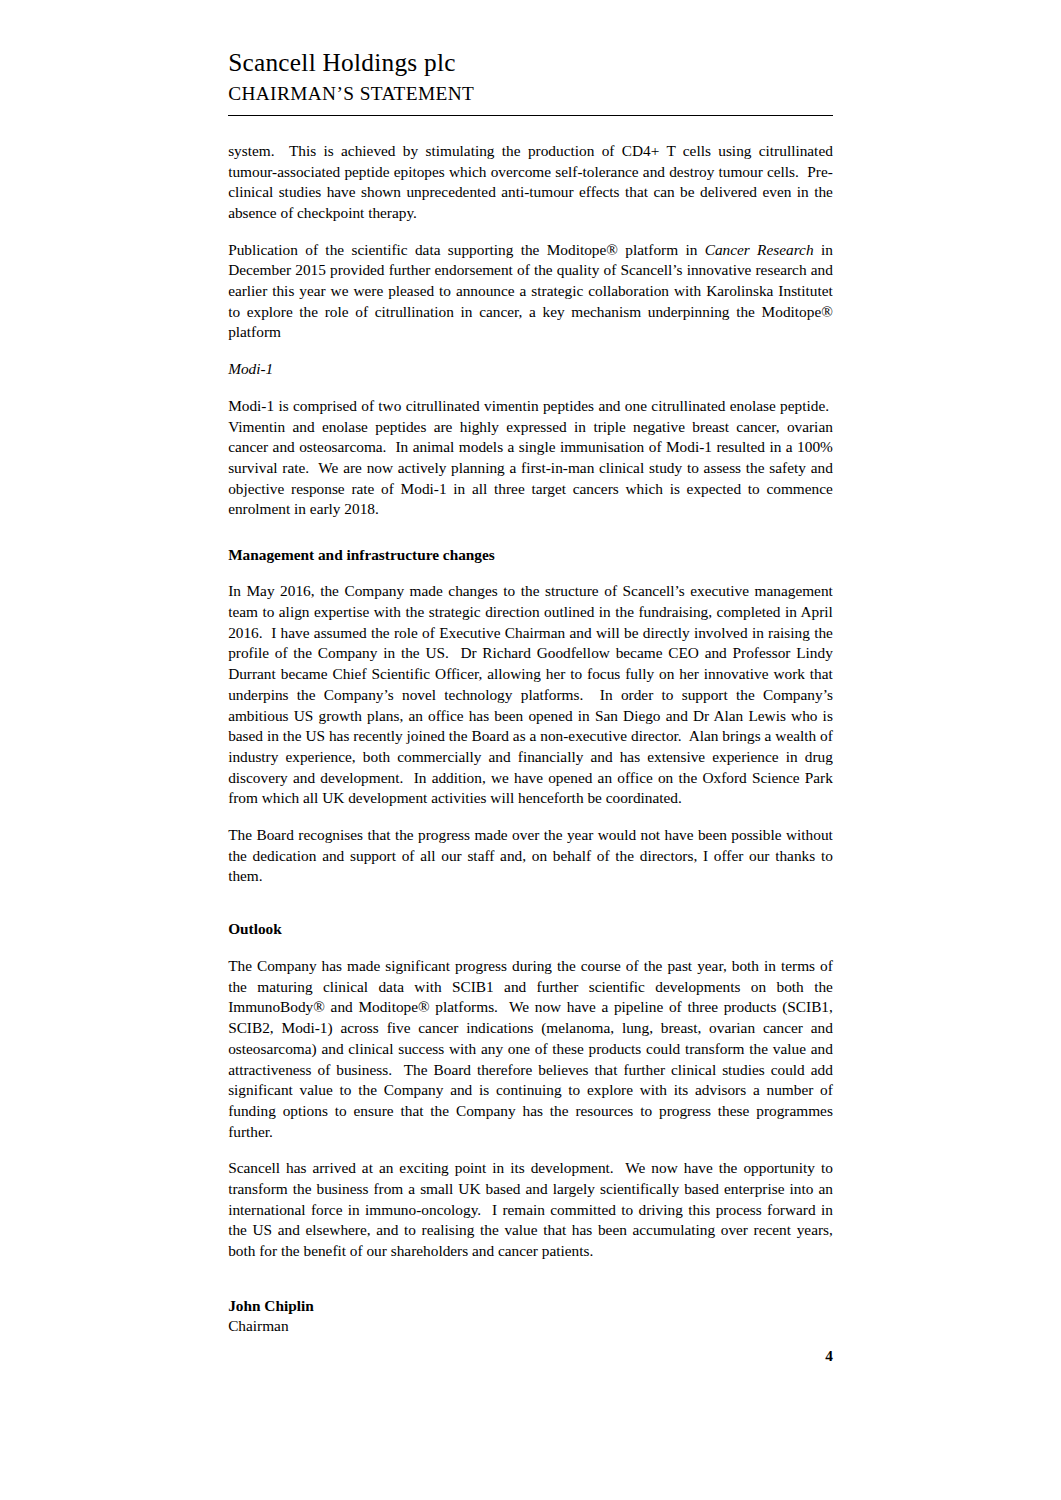Scancell Holdings plc
CHAIRMAN’S STATEMENT
system. This is achieved by stimulating the production of CD4+ T cells using citrullinated tumour-associated peptide epitopes which overcome self-tolerance and destroy tumour cells. Pre-clinical studies have shown unprecedented anti-tumour effects that can be delivered even in the absence of checkpoint therapy.
Publication of the scientific data supporting the Moditope® platform in Cancer Research in December 2015 provided further endorsement of the quality of Scancell’s innovative research and earlier this year we were pleased to announce a strategic collaboration with Karolinska Institutet to explore the role of citrullination in cancer, a key mechanism underpinning the Moditope® platform
Modi-1
Modi-1 is comprised of two citrullinated vimentin peptides and one citrullinated enolase peptide. Vimentin and enolase peptides are highly expressed in triple negative breast cancer, ovarian cancer and osteosarcoma. In animal models a single immunisation of Modi-1 resulted in a 100% survival rate. We are now actively planning a first-in-man clinical study to assess the safety and objective response rate of Modi-1 in all three target cancers which is expected to commence enrolment in early 2018.
Management and infrastructure changes
In May 2016, the Company made changes to the structure of Scancell’s executive management team to align expertise with the strategic direction outlined in the fundraising, completed in April 2016. I have assumed the role of Executive Chairman and will be directly involved in raising the profile of the Company in the US. Dr Richard Goodfellow became CEO and Professor Lindy Durrant became Chief Scientific Officer, allowing her to focus fully on her innovative work that underpins the Company’s novel technology platforms. In order to support the Company’s ambitious US growth plans, an office has been opened in San Diego and Dr Alan Lewis who is based in the US has recently joined the Board as a non-executive director. Alan brings a wealth of industry experience, both commercially and financially and has extensive experience in drug discovery and development. In addition, we have opened an office on the Oxford Science Park from which all UK development activities will henceforth be coordinated.
The Board recognises that the progress made over the year would not have been possible without the dedication and support of all our staff and, on behalf of the directors, I offer our thanks to them.
Outlook
The Company has made significant progress during the course of the past year, both in terms of the maturing clinical data with SCIB1 and further scientific developments on both the ImmunoBody® and Moditope® platforms. We now have a pipeline of three products (SCIB1, SCIB2, Modi-1) across five cancer indications (melanoma, lung, breast, ovarian cancer and osteosarcoma) and clinical success with any one of these products could transform the value and attractiveness of business. The Board therefore believes that further clinical studies could add significant value to the Company and is continuing to explore with its advisors a number of funding options to ensure that the Company has the resources to progress these programmes further.
Scancell has arrived at an exciting point in its development. We now have the opportunity to transform the business from a small UK based and largely scientifically based enterprise into an international force in immuno-oncology. I remain committed to driving this process forward in the US and elsewhere, and to realising the value that has been accumulating over recent years, both for the benefit of our shareholders and cancer patients.
John Chiplin
Chairman
4